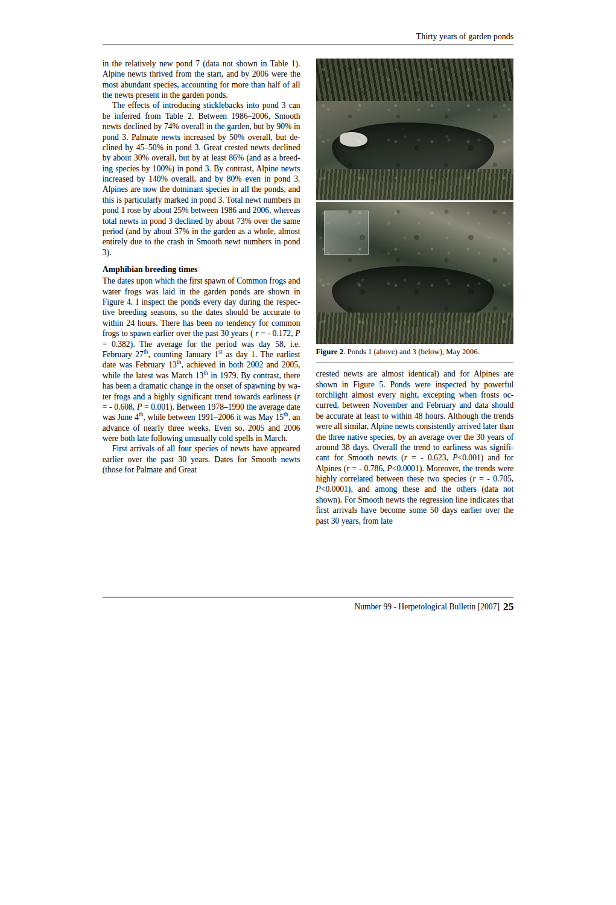Thirty years of garden ponds
in the relatively new pond 7 (data not shown in Table 1). Alpine newts thrived from the start, and by 2006 were the most abundant species, accounting for more than half of all the newts present in the garden ponds.
The effects of introducing sticklebacks into pond 3 can be inferred from Table 2. Between 1986–2006, Smooth newts declined by 74% overall in the garden, but by 90% in pond 3. Palmate newts increased by 50% overall, but declined by 45–50% in pond 3. Great crested newts declined by about 30% overall, but by at least 86% (and as a breeding species by 100%) in pond 3. By contrast, Alpine newts increased by 140% overall, and by 80% even in pond 3. Alpines are now the dominant species in all the ponds, and this is particularly marked in pond 3. Total newt numbers in pond 1 rose by about 25% between 1986 and 2006, whereas total newts in pond 3 declined by about 73% over the same period (and by about 37% in the garden as a whole, almost entirely due to the crash in Smooth newt numbers in pond 3).
Amphibian breeding times
The dates upon which the first spawn of Common frogs and water frogs was laid in the garden ponds are shown in Figure 4. I inspect the ponds every day during the respective breeding seasons, so the dates should be accurate to within 24 hours. There has been no tendency for common frogs to spawn earlier over the past 30 years ( r = - 0.172, P = 0.382). The average for the period was day 58, i.e. February 27th, counting January 1st as day 1. The earliest date was February 13th, achieved in both 2002 and 2005, while the latest was March 13th in 1979. By contrast, there has been a dramatic change in the onset of spawning by water frogs and a highly significant trend towards earliness (r = - 0.608, P = 0.001). Between 1978–1990 the average date was June 4th, while between 1991–2006 it was May 15th, an advance of nearly three weeks. Even so, 2005 and 2006 were both late following unusually cold spells in March.
First arrivals of all four species of newts have appeared earlier over the past 30 years. Dates for Smooth newts (those for Palmate and Great
Figure 2. Ponds 1 (above) and 3 (below), May 2006.
crested newts are almost identical) and for Alpines are shown in Figure 5. Ponds were inspected by powerful torchlight almost every night, excepting when frosts occurred, between November and February and data should be accurate at least to within 48 hours. Although the trends were all similar, Alpine newts consistently arrived later than the three native species, by an average over the 30 years of around 38 days. Overall the trend to earliness was significant for Smooth newts (r = - 0.623, P<0.001) and for Alpines (r = - 0.786, P<0.0001). Moreover, the trends were highly correlated between these two species (r = - 0.705, P<0.0001), and among these and the others (data not shown). For Smooth newts the regression line indicates that first arrivals have become some 50 days earlier over the past 30 years, from late
Number 99 - Herpetological Bulletin [2007]25